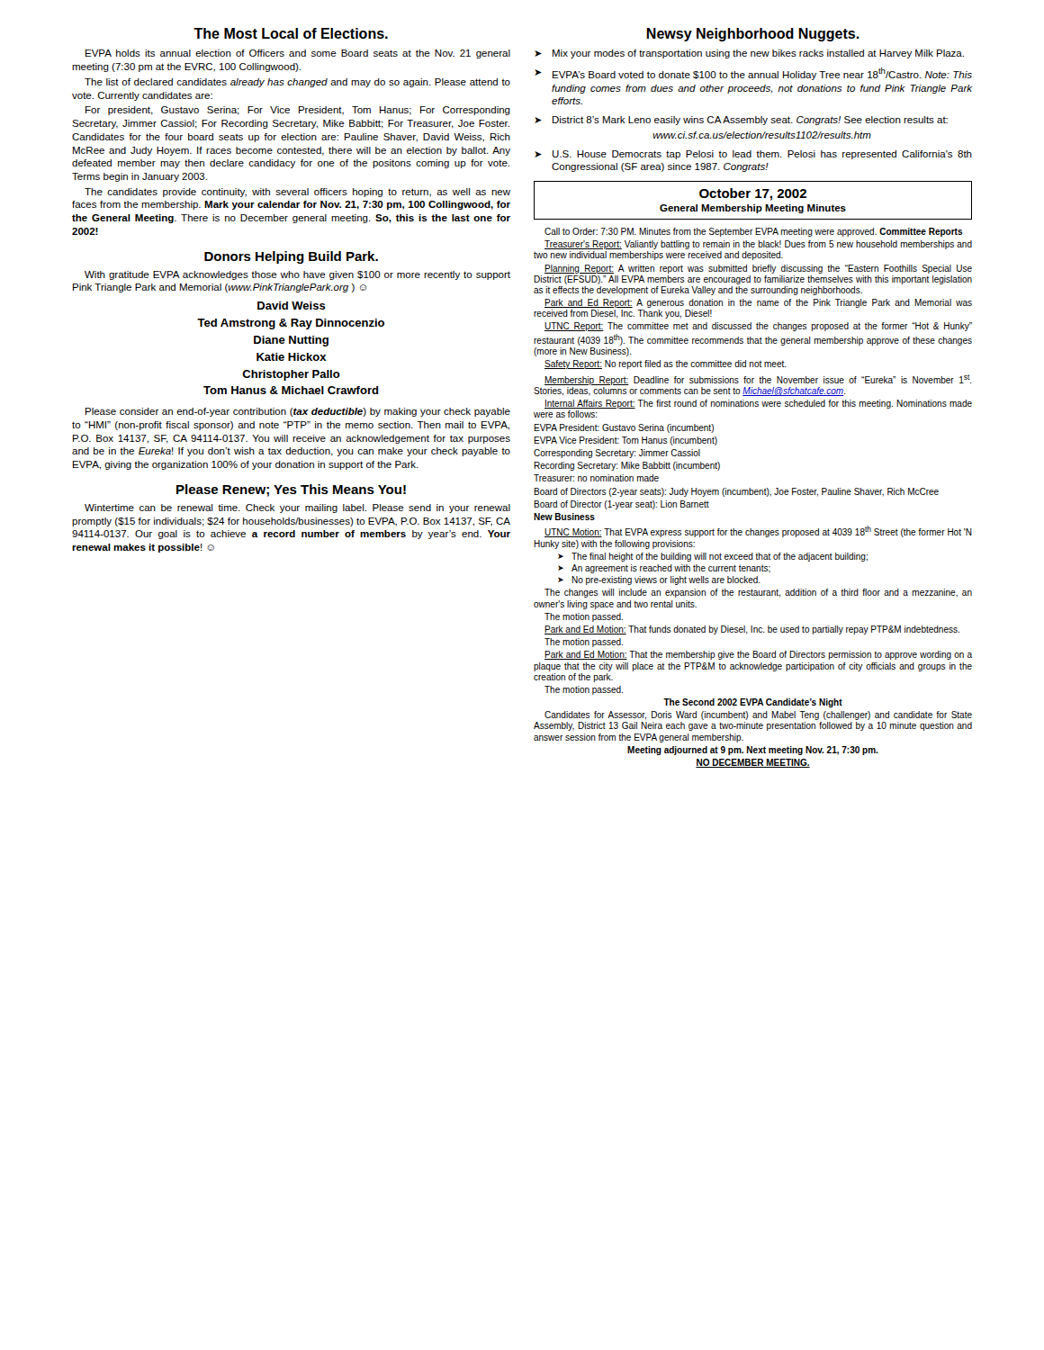The Most Local of Elections.
EVPA holds its annual election of Officers and some Board seats at the Nov. 21 general meeting (7:30 pm at the EVRC, 100 Collingwood).
The list of declared candidates already has changed and may do so again. Please attend to vote. Currently candidates are:
For president, Gustavo Serina; For Vice President, Tom Hanus; For Corresponding Secretary, Jimmer Cassiol; For Recording Secretary, Mike Babbitt; For Treasurer, Joe Foster. Candidates for the four board seats up for election are: Pauline Shaver, David Weiss, Rich McRee and Judy Hoyem. If races become contested, there will be an election by ballot. Any defeated member may then declare candidacy for one of the positons coming up for vote. Terms begin in January 2003.
The candidates provide continuity, with several officers hoping to return, as well as new faces from the membership. Mark your calendar for Nov. 21, 7:30 pm, 100 Collingwood, for the General Meeting. There is no December general meeting. So, this is the last one for 2002!
Donors Helping Build Park.
With gratitude EVPA acknowledges those who have given $100 or more recently to support Pink Triangle Park and Memorial (www.PinkTrianglePark.org ) ☺
David Weiss
Ted Amstrong & Ray Dinnocenzio
Diane Nutting
Katie Hickox
Christopher Pallo
Tom Hanus & Michael Crawford
Please consider an end-of-year contribution (tax deductible) by making your check payable to “HMI” (non-profit fiscal sponsor) and note “PTP” in the memo section. Then mail to EVPA, P.O. Box 14137, SF, CA 94114-0137. You will receive an acknowledgement for tax purposes and be in the Eureka! If you don’t wish a tax deduction, you can make your check payable to EVPA, giving the organization 100% of your donation in support of the Park.
Please Renew; Yes This Means You!
Wintertime can be renewal time. Check your mailing label. Please send in your renewal promptly ($15 for individuals; $24 for households/businesses) to EVPA, P.O. Box 14137, SF, CA 94114-0137. Our goal is to achieve a record number of members by year’s end. Your renewal makes it possible! ☺
Newsy Neighborhood Nuggets.
Mix your modes of transportation using the new bikes racks installed at Harvey Milk Plaza.
EVPA’s Board voted to donate $100 to the annual Holiday Tree near 18th/Castro. Note: This funding comes from dues and other proceeds, not donations to fund Pink Triangle Park efforts.
District 8’s Mark Leno easily wins CA Assembly seat. Congrats! See election results at:
www.ci.sf.ca.us/election/results1102/results.htm
U.S. House Democrats tap Pelosi to lead them. Pelosi has represented California's 8th Congressional (SF area) since 1987. Congrats!
October 17, 2002
General Membership Meeting Minutes
Call to Order: 7:30 PM. Minutes from the September EVPA meeting were approved. Committee Reports
Treasurer's Report: Valiantly battling to remain in the black! Dues from 5 new household memberships and two new individual memberships were received and deposited.
Planning Report: A written report was submitted briefly discussing the “Eastern Foothills Special Use District (EFSUD).” All EVPA members are encouraged to familiarize themselves with this important legislation as it effects the development of Eureka Valley and the surrounding neighborhoods.
Park and Ed Report: A generous donation in the name of the Pink Triangle Park and Memorial was received from Diesel, Inc. Thank you, Diesel!
UTNC Report: The committee met and discussed the changes proposed at the former “Hot & Hunky” restaurant (4039 18th). The committee recommends that the general membership approve of these changes (more in New Business).
Safety Report: No report filed as the committee did not meet.
Membership Report: Deadline for submissions for the November issue of “Eureka” is November 1st. Stories, ideas, columns or comments can be sent to Michael@sfchatcafe.com.
Internal Affairs Report: The first round of nominations were scheduled for this meeting. Nominations made were as follows:
EVPA President: Gustavo Serina (incumbent)
EVPA Vice President: Tom Hanus (incumbent)
Corresponding Secretary: Jimmer Cassiol
Recording Secretary: Mike Babbitt (incumbent)
Treasurer: no nomination made
Board of Directors (2-year seats): Judy Hoyem (incumbent), Joe Foster, Pauline Shaver, Rich McCree
Board of Director (1-year seat): Lion Barnett
New Business
UTNC Motion: That EVPA express support for the changes proposed at 4039 18th Street (the former Hot 'N Hunky site) with the following provisions:
The final height of the building will not exceed that of the adjacent building;
An agreement is reached with the current tenants;
No pre-existing views or light wells are blocked.
The changes will include an expansion of the restaurant, addition of a third floor and a mezzanine, an owner's living space and two rental units.
The motion passed.
Park and Ed Motion: That funds donated by Diesel, Inc. be used to partially repay PTP&M indebtedness.
The motion passed.
Park and Ed Motion: That the membership give the Board of Directors permission to approve wording on a plaque that the city will place at the PTP&M to acknowledge participation of city officials and groups in the creation of the park.
The motion passed.
The Second 2002 EVPA Candidate’s Night
Candidates for Assessor, Doris Ward (incumbent) and Mabel Teng (challenger) and candidate for State Assembly, District 13 Gail Neira each gave a two-minute presentation followed by a 10 minute question and answer session from the EVPA general membership.
Meeting adjourned at 9 pm. Next meeting Nov. 21, 7:30 pm.
NO DECEMBER MEETING.